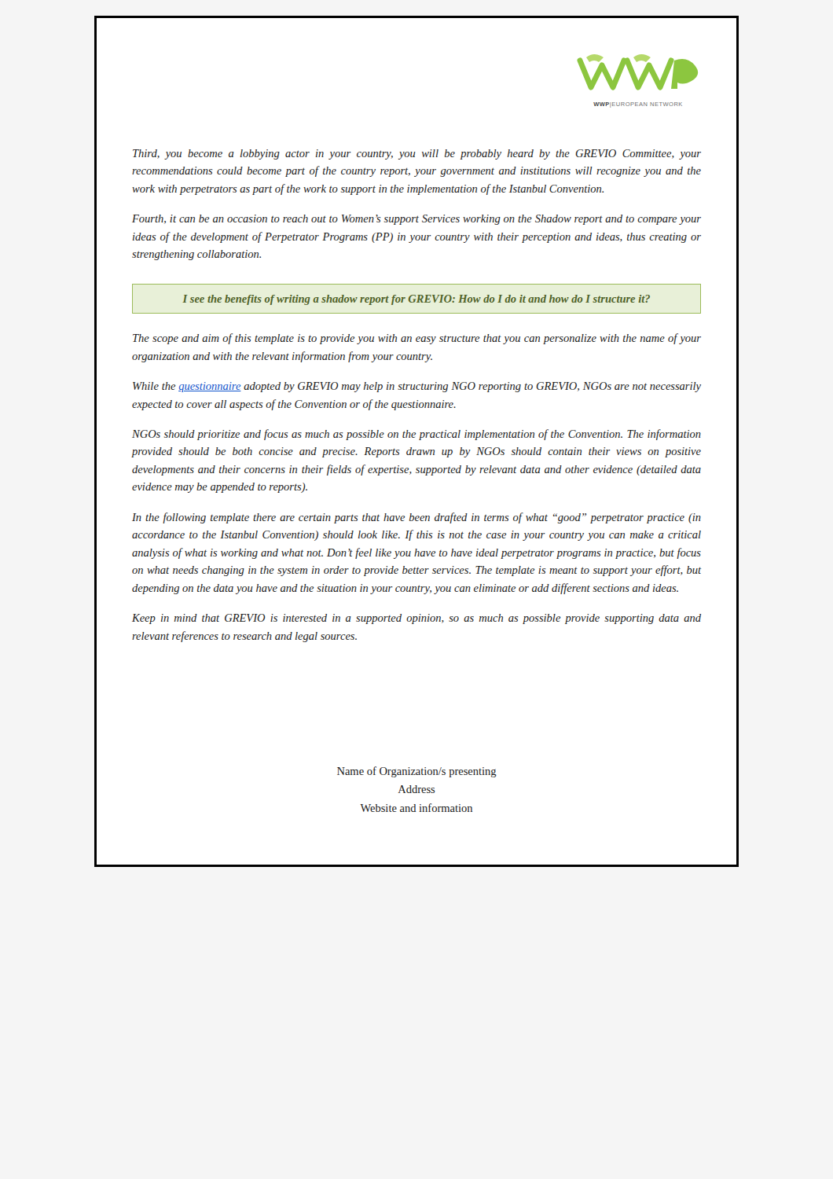WWP|EUROPEAN NETWORK
Third, you become a lobbying actor in your country, you will be probably heard by the GREVIO Committee, your recommendations could become part of the country report, your government and institutions will recognize you and the work with perpetrators as part of the work to support in the implementation of the Istanbul Convention.
Fourth, it can be an occasion to reach out to Women’s support Services working on the Shadow report and to compare your ideas of the development of Perpetrator Programs (PP) in your country with their perception and ideas, thus creating or strengthening collaboration.
I see the benefits of writing a shadow report for GREVIO: How do I do it and how do I structure it?
The scope and aim of this template is to provide you with an easy structure that you can personalize with the name of your organization and with the relevant information from your country.
While the questionnaire adopted by GREVIO may help in structuring NGO reporting to GREVIO, NGOs are not necessarily expected to cover all aspects of the Convention or of the questionnaire.
NGOs should prioritize and focus as much as possible on the practical implementation of the Convention. The information provided should be both concise and precise. Reports drawn up by NGOs should contain their views on positive developments and their concerns in their fields of expertise, supported by relevant data and other evidence (detailed data evidence may be appended to reports).
In the following template there are certain parts that have been drafted in terms of what “good” perpetrator practice (in accordance to the Istanbul Convention) should look like. If this is not the case in your country you can make a critical analysis of what is working and what not. Don’t feel like you have to have ideal perpetrator programs in practice, but focus on what needs changing in the system in order to provide better services. The template is meant to support your effort, but depending on the data you have and the situation in your country, you can eliminate or add different sections and ideas.
Keep in mind that GREVIO is interested in a supported opinion, so as much as possible provide supporting data and relevant references to research and legal sources.
Name of Organization/s presenting
Address
Website and information